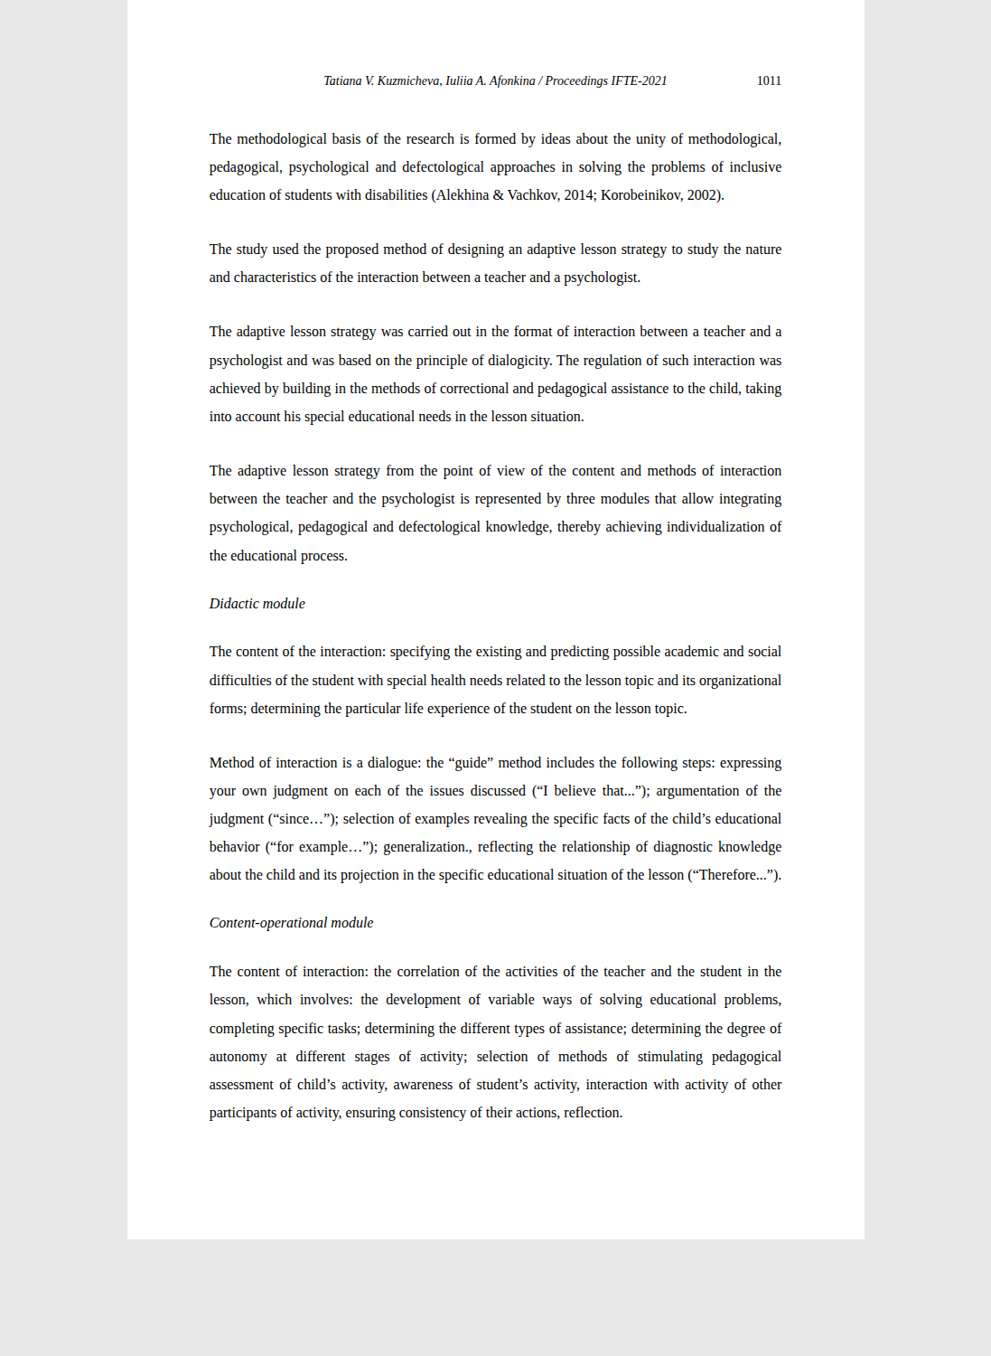Tatiana V. Kuzmicheva, Iuliia A. Afonkina / Proceedings IFTE-2021 1011
The methodological basis of the research is formed by ideas about the unity of methodological, pedagogical, psychological and defectological approaches in solving the problems of inclusive education of students with disabilities (Alekhina & Vachkov, 2014; Korobeinikov, 2002).
The study used the proposed method of designing an adaptive lesson strategy to study the nature and characteristics of the interaction between a teacher and a psychologist.
The adaptive lesson strategy was carried out in the format of interaction between a teacher and a psychologist and was based on the principle of dialogicity. The regulation of such interaction was achieved by building in the methods of correctional and pedagogical assistance to the child, taking into account his special educational needs in the lesson situation.
The adaptive lesson strategy from the point of view of the content and methods of interaction between the teacher and the psychologist is represented by three modules that allow integrating psychological, pedagogical and defectological knowledge, thereby achieving individualization of the educational process.
Didactic module
The content of the interaction: specifying the existing and predicting possible academic and social difficulties of the student with special health needs related to the lesson topic and its organizational forms; determining the particular life experience of the student on the lesson topic.
Method of interaction is a dialogue: the “guide” method includes the following steps: expressing your own judgment on each of the issues discussed (“I believe that...”); argumentation of the judgment (“since…”); selection of examples revealing the specific facts of the child’s educational behavior (“for example…”); generalization., reflecting the relationship of diagnostic knowledge about the child and its projection in the specific educational situation of the lesson (“Therefore...”).
Content-operational module
The content of interaction: the correlation of the activities of the teacher and the student in the lesson, which involves: the development of variable ways of solving educational problems, completing specific tasks; determining the different types of assistance; determining the degree of autonomy at different stages of activity; selection of methods of stimulating pedagogical assessment of child’s activity, awareness of student’s activity, interaction with activity of other participants of activity, ensuring consistency of their actions, reflection.